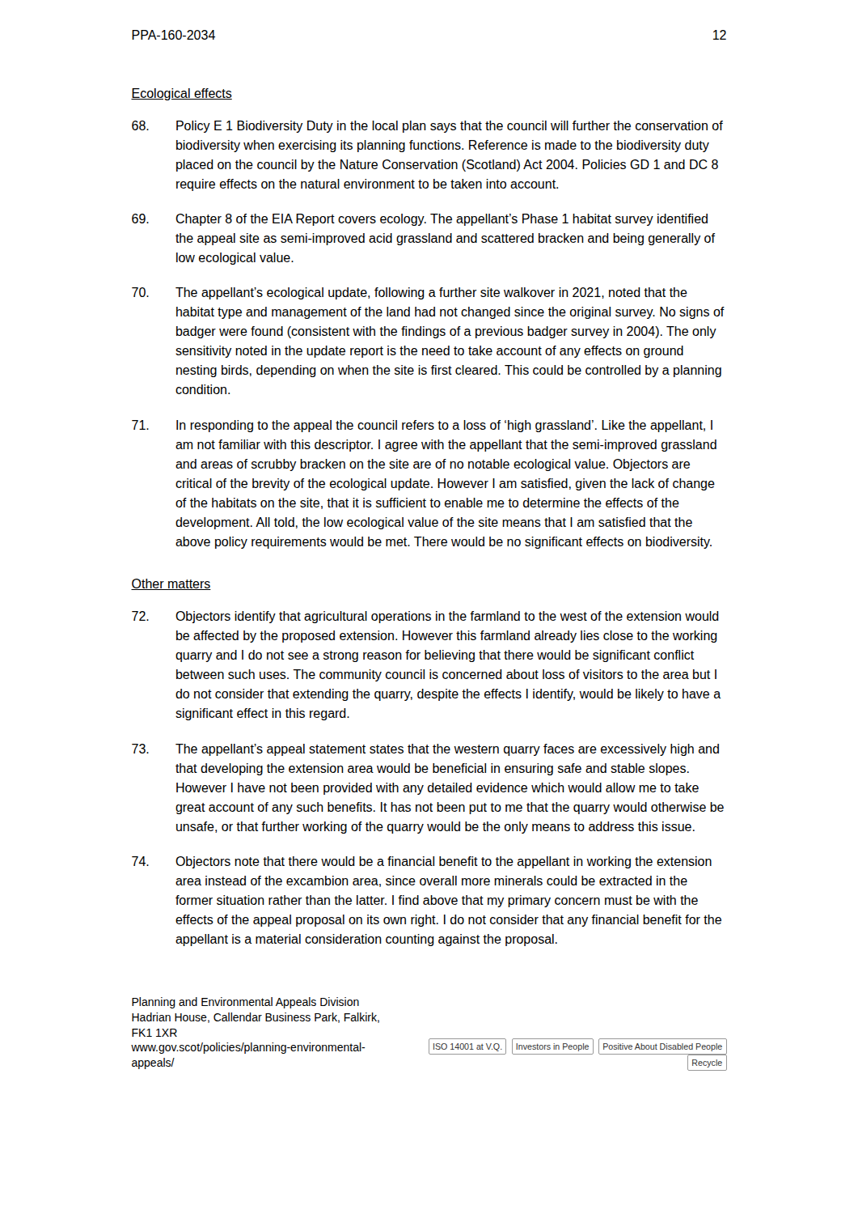PPA-160-2034
12
Ecological effects
68.
Policy E 1 Biodiversity Duty in the local plan says that the council will further the conservation of biodiversity when exercising its planning functions. Reference is made to the biodiversity duty placed on the council by the Nature Conservation (Scotland) Act 2004. Policies GD 1 and DC 8 require effects on the natural environment to be taken into account.
69.
Chapter 8 of the EIA Report covers ecology. The appellant’s Phase 1 habitat survey identified the appeal site as semi-improved acid grassland and scattered bracken and being generally of low ecological value.
70.
The appellant’s ecological update, following a further site walkover in 2021, noted that the habitat type and management of the land had not changed since the original survey. No signs of badger were found (consistent with the findings of a previous badger survey in 2004). The only sensitivity noted in the update report is the need to take account of any effects on ground nesting birds, depending on when the site is first cleared. This could be controlled by a planning condition.
71.
In responding to the appeal the council refers to a loss of ‘high grassland’. Like the appellant, I am not familiar with this descriptor. I agree with the appellant that the semi-improved grassland and areas of scrubby bracken on the site are of no notable ecological value. Objectors are critical of the brevity of the ecological update. However I am satisfied, given the lack of change of the habitats on the site, that it is sufficient to enable me to determine the effects of the development. All told, the low ecological value of the site means that I am satisfied that the above policy requirements would be met. There would be no significant effects on biodiversity.
Other matters
72.
Objectors identify that agricultural operations in the farmland to the west of the extension would be affected by the proposed extension. However this farmland already lies close to the working quarry and I do not see a strong reason for believing that there would be significant conflict between such uses. The community council is concerned about loss of visitors to the area but I do not consider that extending the quarry, despite the effects I identify, would be likely to have a significant effect in this regard.
73.
The appellant’s appeal statement states that the western quarry faces are excessively high and that developing the extension area would be beneficial in ensuring safe and stable slopes. However I have not been provided with any detailed evidence which would allow me to take great account of any such benefits. It has not been put to me that the quarry would otherwise be unsafe, or that further working of the quarry would be the only means to address this issue.
74.
Objectors note that there would be a financial benefit to the appellant in working the extension area instead of the excambion area, since overall more minerals could be extracted in the former situation rather than the latter. I find above that my primary concern must be with the effects of the appeal proposal on its own right. I do not consider that any financial benefit for the appellant is a material consideration counting against the proposal.
Planning and Environmental Appeals Division
Hadrian House, Callendar Business Park, Falkirk, FK1 1XR
www.gov.scot/policies/planning-environmental-appeals/
ISO 14001 at V.Q. Investors in People Positive About Disabled People Recycle